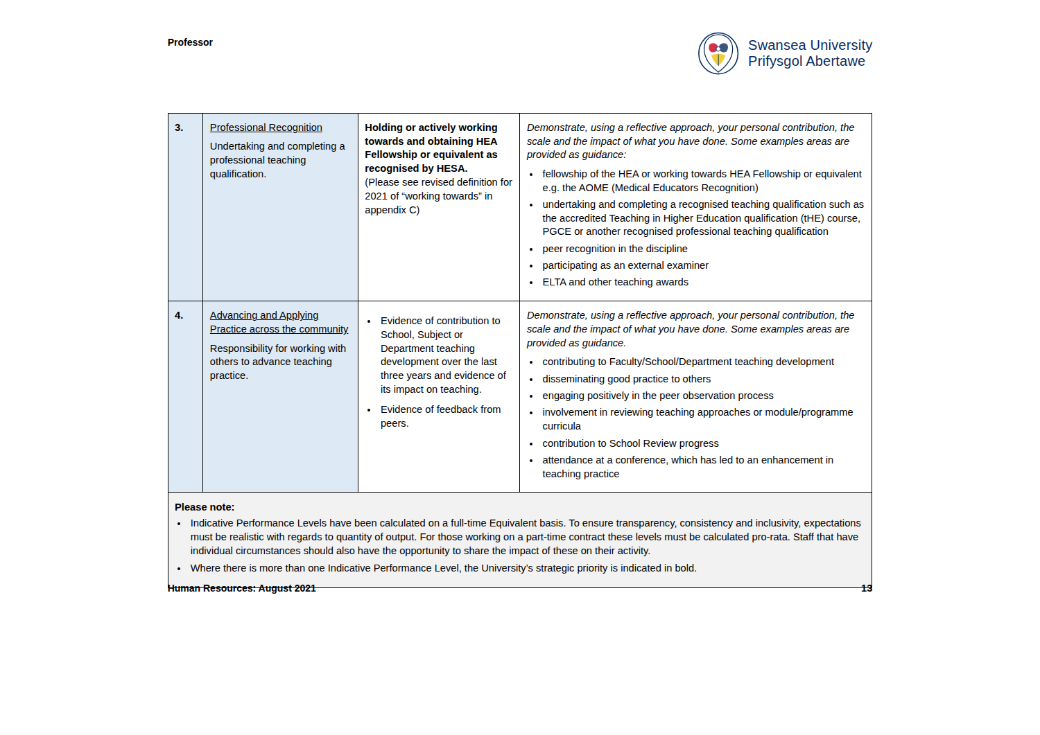Professor
Swansea University
Prifysgol Abertawe
| 3. | Professional Recognition Undertaking and completing a professional teaching qualification. | Holding or actively working towards and obtaining HEA Fellowship or equivalent as recognised by HESA. (Please see revised definition for 2021 of “working towards” in appendix C) | Demonstrate, using a reflective approach, your personal contribution, the scale and the impact of what you have done. Some examples areas are provided as guidance: fellowship of the HEA or working towards HEA Fellowship or equivalent e.g. the AOME (Medical Educators Recognition) undertaking and completing a recognised teaching qualification such as the accredited Teaching in Higher Education qualification (tHE) course, PGCE or another recognised professional teaching qualification peer recognition in the discipline participating as an external examiner ELTA and other teaching awards |
| 4. | Advancing and Applying Practice across the community Responsibility for working with others to advance teaching practice. | Evidence of contribution to School, Subject or Department teaching development over the last three years and evidence of its impact on teaching. Evidence of feedback from peers. | Demonstrate, using a reflective approach, your personal contribution, the scale and the impact of what you have done. Some examples areas are provided as guidance. contributing to Faculty/School/Department teaching development disseminating good practice to others engaging positively in the peer observation process involvement in reviewing teaching approaches or module/programme curricula contribution to School Review progress attendance at a conference, which has led to an enhancement in teaching practice |
| Please note: Indicative Performance Levels have been calculated on a full-time Equivalent basis. To ensure transparency, consistency and inclusivity, expectations must be realistic with regards to quantity of output. For those working on a part-time contract these levels must be calculated pro-rata. Staff that have individual circumstances should also have the opportunity to share the impact of these on their activity. Where there is more than one Indicative Performance Level, the University’s strategic priority is indicated in bold. |
Human Resources: August 2021
13